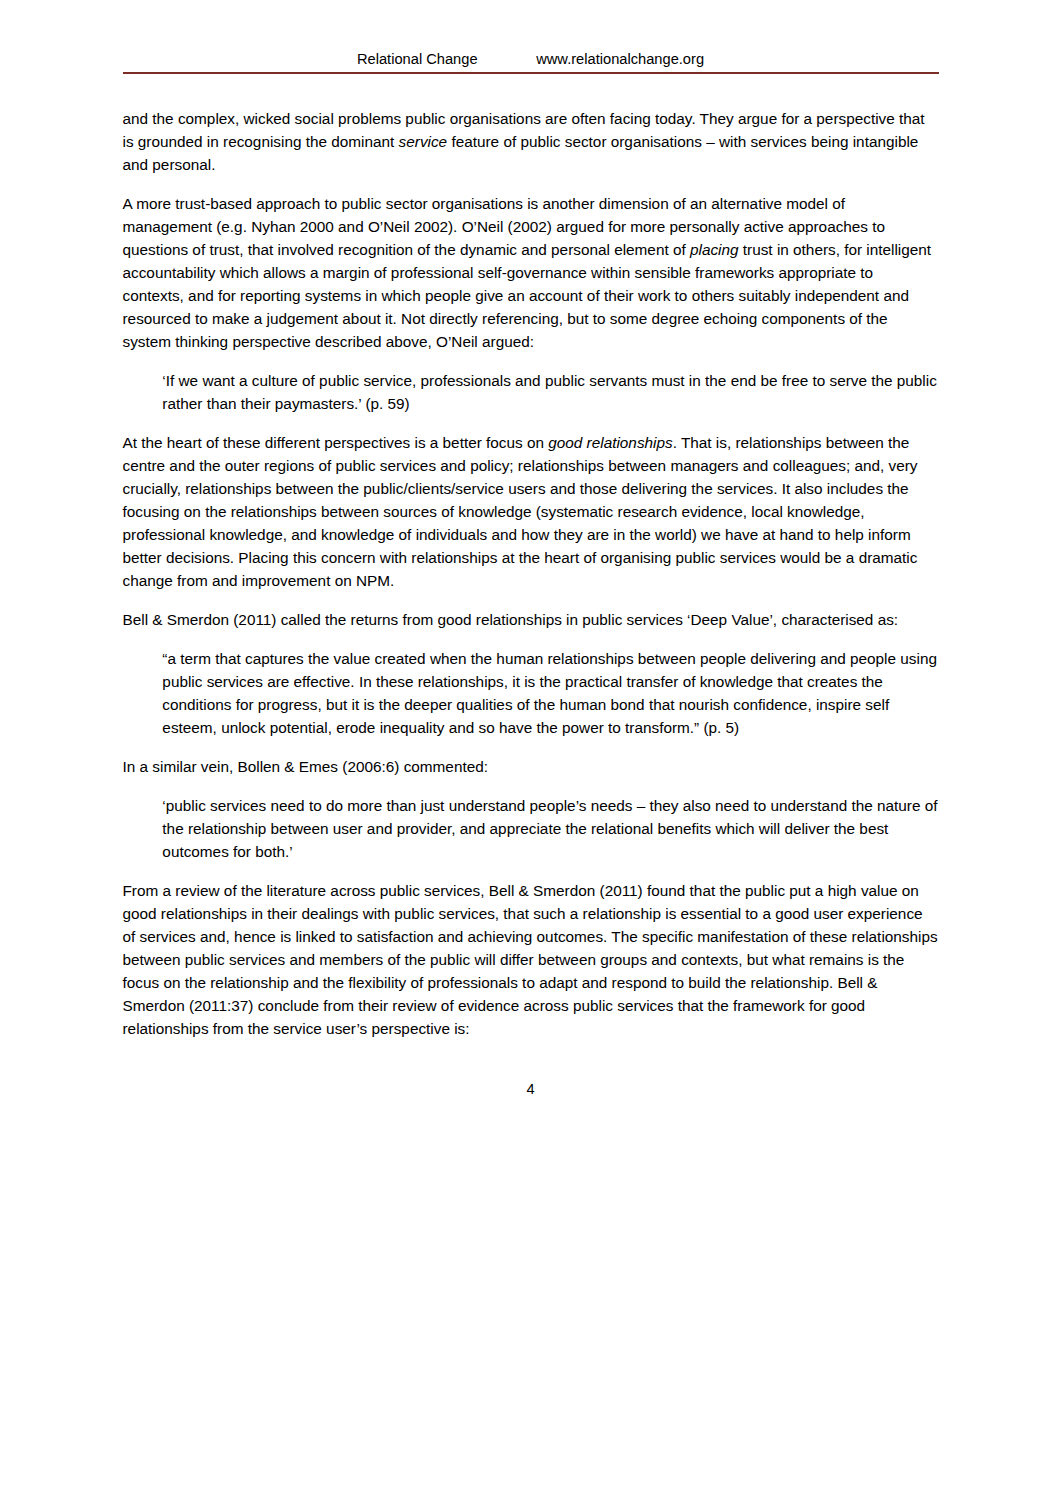Relational Change www.relationalchange.org
and the complex, wicked social problems public organisations are often facing today. They argue for a perspective that is grounded in recognising the dominant service feature of public sector organisations – with services being intangible and personal.
A more trust-based approach to public sector organisations is another dimension of an alternative model of management (e.g. Nyhan 2000 and O’Neil 2002). O’Neil (2002) argued for more personally active approaches to questions of trust, that involved recognition of the dynamic and personal element of placing trust in others, for intelligent accountability which allows a margin of professional self-governance within sensible frameworks appropriate to contexts, and for reporting systems in which people give an account of their work to others suitably independent and resourced to make a judgement about it. Not directly referencing, but to some degree echoing components of the system thinking perspective described above, O’Neil argued:
‘If we want a culture of public service, professionals and public servants must in the end be free to serve the public rather than their paymasters.’ (p. 59)
At the heart of these different perspectives is a better focus on good relationships. That is, relationships between the centre and the outer regions of public services and policy; relationships between managers and colleagues; and, very crucially, relationships between the public/clients/service users and those delivering the services. It also includes the focusing on the relationships between sources of knowledge (systematic research evidence, local knowledge, professional knowledge, and knowledge of individuals and how they are in the world) we have at hand to help inform better decisions. Placing this concern with relationships at the heart of organising public services would be a dramatic change from and improvement on NPM.
Bell & Smerdon (2011) called the returns from good relationships in public services ‘Deep Value’, characterised as:
“a term that captures the value created when the human relationships between people delivering and people using public services are effective. In these relationships, it is the practical transfer of knowledge that creates the conditions for progress, but it is the deeper qualities of the human bond that nourish confidence, inspire self esteem, unlock potential, erode inequality and so have the power to transform.” (p. 5)
In a similar vein, Bollen & Emes (2006:6) commented:
‘public services need to do more than just understand people’s needs – they also need to understand the nature of the relationship between user and provider, and appreciate the relational benefits which will deliver the best outcomes for both.’
From a review of the literature across public services, Bell & Smerdon (2011) found that the public put a high value on good relationships in their dealings with public services, that such a relationship is essential to a good user experience of services and, hence is linked to satisfaction and achieving outcomes. The specific manifestation of these relationships between public services and members of the public will differ between groups and contexts, but what remains is the focus on the relationship and the flexibility of professionals to adapt and respond to build the relationship. Bell & Smerdon (2011:37) conclude from their review of evidence across public services that the framework for good relationships from the service user’s perspective is:
4